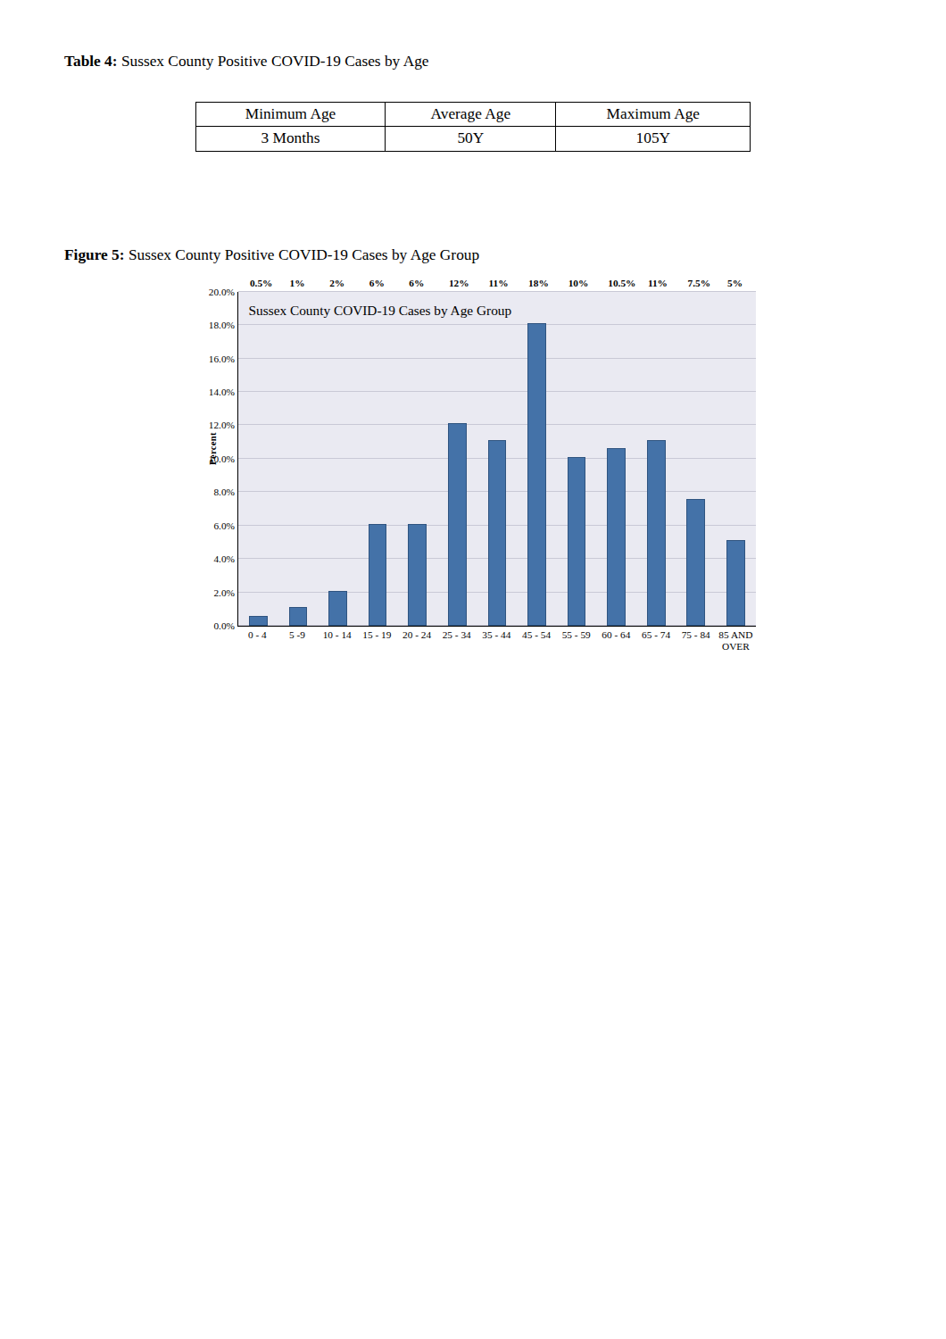Table 4: Sussex County Positive COVID-19 Cases by Age
| Minimum Age | Average Age | Maximum Age |
| --- | --- | --- |
| 3 Months | 50Y | 105Y |
Figure 5: Sussex County Positive COVID-19 Cases by Age Group
Percent
20.0%
18.0%
16.0%
14.0%
12.0%
10.0%
8.0%
6.0%
4.0%
2.0%
0.0%
Sussex County COVID-19 Cases by Age Group
0.5%
1%
2%
6%
6%
12%
11%
18%
10%
10.5%
11%
7.5%
5%
0 - 4
5 -9
10 - 14
15 - 19
20 - 24
25 - 34
35 - 44
45 - 54
55 - 59
60 - 64
65 - 74
75 - 84
85 AND
OVER